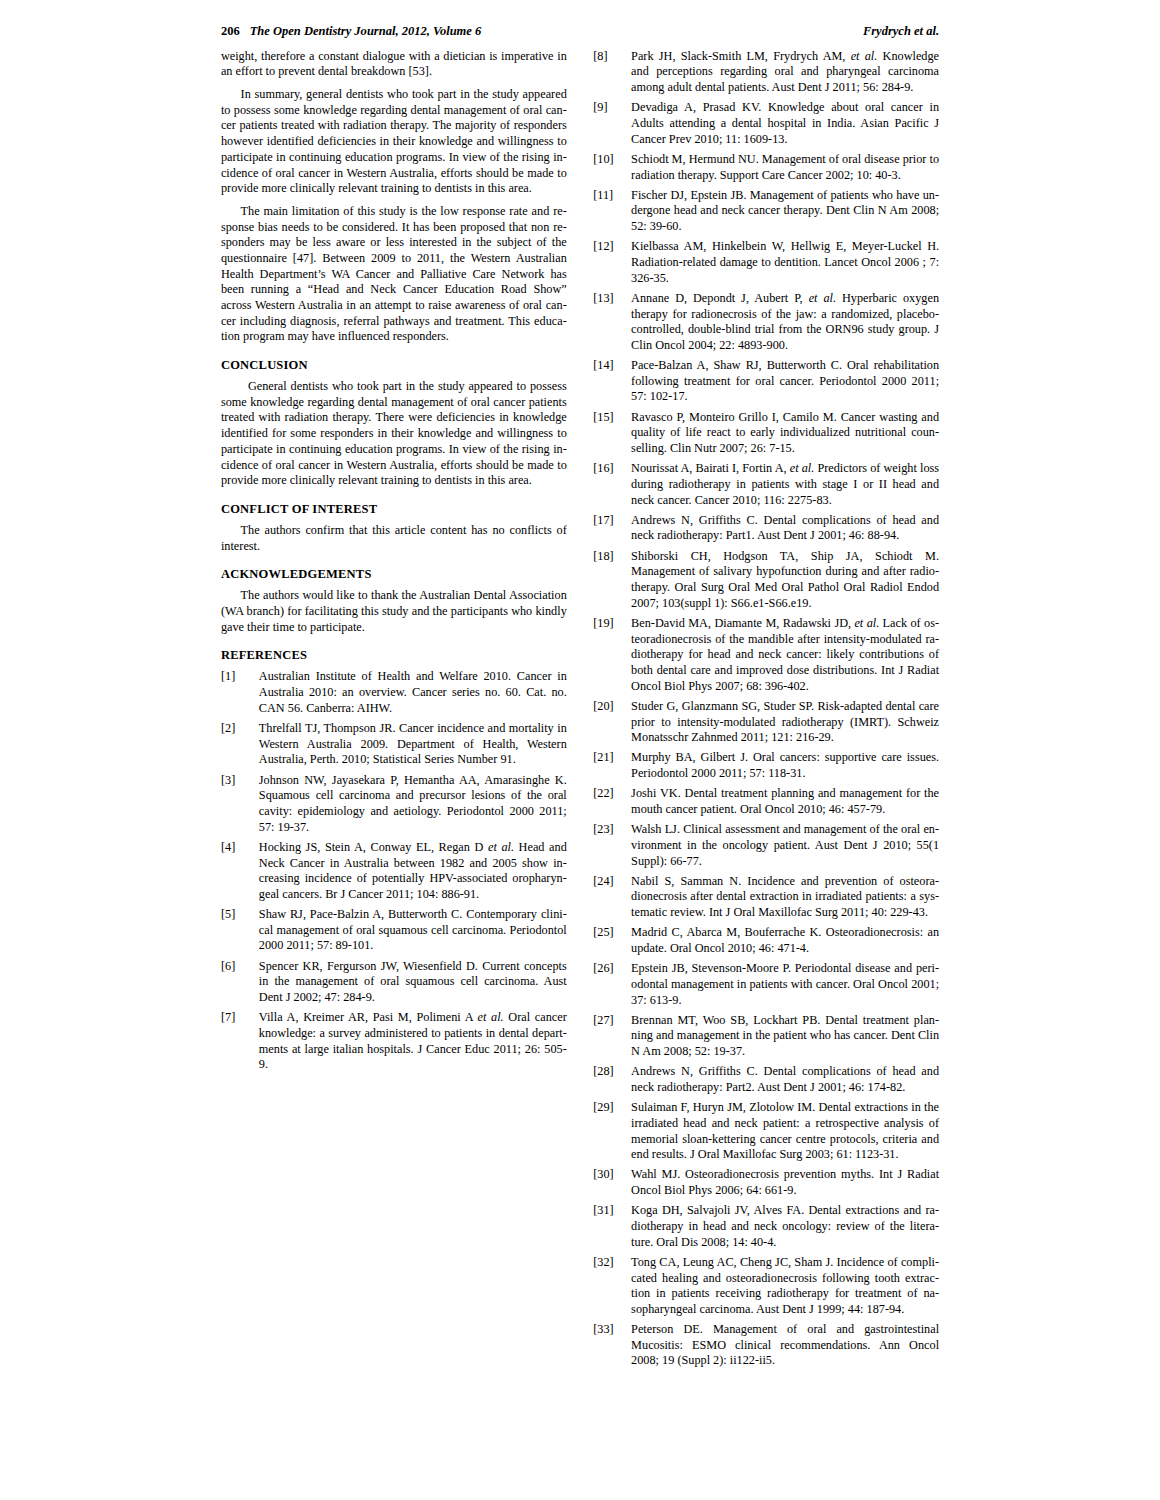206 The Open Dentistry Journal, 2012, Volume 6
Frydrych et al.
weight, therefore a constant dialogue with a dietician is imperative in an effort to prevent dental breakdown [53].
In summary, general dentists who took part in the study appeared to possess some knowledge regarding dental management of oral cancer patients treated with radiation therapy. The majority of responders however identified deficiencies in their knowledge and willingness to participate in continuing education programs. In view of the rising incidence of oral cancer in Western Australia, efforts should be made to provide more clinically relevant training to dentists in this area.
The main limitation of this study is the low response rate and response bias needs to be considered. It has been proposed that non responders may be less aware or less interested in the subject of the questionnaire [47]. Between 2009 to 2011, the Western Australian Health Department’s WA Cancer and Palliative Care Network has been running a “Head and Neck Cancer Education Road Show” across Western Australia in an attempt to raise awareness of oral cancer including diagnosis, referral pathways and treatment. This education program may have influenced responders.
CONCLUSION
General dentists who took part in the study appeared to possess some knowledge regarding dental management of oral cancer patients treated with radiation therapy. There were deficiencies in knowledge identified for some responders in their knowledge and willingness to participate in continuing education programs. In view of the rising incidence of oral cancer in Western Australia, efforts should be made to provide more clinically relevant training to dentists in this area.
CONFLICT OF INTEREST
The authors confirm that this article content has no conflicts of interest.
ACKNOWLEDGEMENTS
The authors would like to thank the Australian Dental Association (WA branch) for facilitating this study and the participants who kindly gave their time to participate.
REFERENCES
[1] Australian Institute of Health and Welfare 2010. Cancer in Australia 2010: an overview. Cancer series no. 60. Cat. no. CAN 56. Canberra: AIHW.
[2] Threlfall TJ, Thompson JR. Cancer incidence and mortality in Western Australia 2009. Department of Health, Western Australia, Perth. 2010; Statistical Series Number 91.
[3] Johnson NW, Jayasekara P, Hemantha AA, Amarasinghe K. Squamous cell carcinoma and precursor lesions of the oral cavity: epidemiology and aetiology. Periodontol 2000 2011; 57: 19-37.
[4] Hocking JS, Stein A, Conway EL, Regan D et al. Head and Neck Cancer in Australia between 1982 and 2005 show increasing incidence of potentially HPV-associated oropharyngeal cancers. Br J Cancer 2011; 104: 886-91.
[5] Shaw RJ, Pace-Balzin A, Butterworth C. Contemporary clinical management of oral squamous cell carcinoma. Periodontol 2000 2011; 57: 89-101.
[6] Spencer KR, Fergurson JW, Wiesenfield D. Current concepts in the management of oral squamous cell carcinoma. Aust Dent J 2002; 47: 284-9.
[7] Villa A, Kreimer AR, Pasi M, Polimeni A et al. Oral cancer knowledge: a survey administered to patients in dental departments at large italian hospitals. J Cancer Educ 2011; 26: 505-9.
[8] Park JH, Slack-Smith LM, Frydrych AM, et al. Knowledge and perceptions regarding oral and pharyngeal carcinoma among adult dental patients. Aust Dent J 2011; 56: 284-9.
[9] Devadiga A, Prasad KV. Knowledge about oral cancer in Adults attending a dental hospital in India. Asian Pacific J Cancer Prev 2010; 11: 1609-13.
[10] Schiodt M, Hermund NU. Management of oral disease prior to radiation therapy. Support Care Cancer 2002; 10: 40-3.
[11] Fischer DJ, Epstein JB. Management of patients who have undergone head and neck cancer therapy. Dent Clin N Am 2008; 52: 39-60.
[12] Kielbassa AM, Hinkelbein W, Hellwig E, Meyer-Luckel H. Radiation-related damage to dentition. Lancet Oncol 2006 ; 7: 326-35.
[13] Annane D, Depondt J, Aubert P, et al. Hyperbaric oxygen therapy for radionecrosis of the jaw: a randomized, placebo-controlled, double-blind trial from the ORN96 study group. J Clin Oncol 2004; 22: 4893-900.
[14] Pace-Balzan A, Shaw RJ, Butterworth C. Oral rehabilitation following treatment for oral cancer. Periodontol 2000 2011; 57: 102-17.
[15] Ravasco P, Monteiro Grillo I, Camilo M. Cancer wasting and quality of life react to early individualized nutritional counselling. Clin Nutr 2007; 26: 7-15.
[16] Nourissat A, Bairati I, Fortin A, et al. Predictors of weight loss during radiotherapy in patients with stage I or II head and neck cancer. Cancer 2010; 116: 2275-83.
[17] Andrews N, Griffiths C. Dental complications of head and neck radiotherapy: Part1. Aust Dent J 2001; 46: 88-94.
[18] Shiborski CH, Hodgson TA, Ship JA, Schiodt M. Management of salivary hypofunction during and after radiotherapy. Oral Surg Oral Med Oral Pathol Oral Radiol Endod 2007; 103(suppl 1): S66.e1-S66.e19.
[19] Ben-David MA, Diamante M, Radawski JD, et al. Lack of osteoradionecrosis of the mandible after intensity-modulated radiotherapy for head and neck cancer: likely contributions of both dental care and improved dose distributions. Int J Radiat Oncol Biol Phys 2007; 68: 396-402.
[20] Studer G, Glanzmann SG, Studer SP. Risk-adapted dental care prior to intensity-modulated radiotherapy (IMRT). Schweiz Monatsschr Zahnmed 2011; 121: 216-29.
[21] Murphy BA, Gilbert J. Oral cancers: supportive care issues. Periodontol 2000 2011; 57: 118-31.
[22] Joshi VK. Dental treatment planning and management for the mouth cancer patient. Oral Oncol 2010; 46: 457-79.
[23] Walsh LJ. Clinical assessment and management of the oral environment in the oncology patient. Aust Dent J 2010; 55(1 Suppl): 66-77.
[24] Nabil S, Samman N. Incidence and prevention of osteoradionecrosis after dental extraction in irradiated patients: a systematic review. Int J Oral Maxillofac Surg 2011; 40: 229-43.
[25] Madrid C, Abarca M, Bouferrache K. Osteoradionecrosis: an update. Oral Oncol 2010; 46: 471-4.
[26] Epstein JB, Stevenson-Moore P. Periodontal disease and periodontal management in patients with cancer. Oral Oncol 2001; 37: 613-9.
[27] Brennan MT, Woo SB, Lockhart PB. Dental treatment planning and management in the patient who has cancer. Dent Clin N Am 2008; 52: 19-37.
[28] Andrews N, Griffiths C. Dental complications of head and neck radiotherapy: Part2. Aust Dent J 2001; 46: 174-82.
[29] Sulaiman F, Huryn JM, Zlotolow IM. Dental extractions in the irradiated head and neck patient: a retrospective analysis of memorial sloan-kettering cancer centre protocols, criteria and end results. J Oral Maxillofac Surg 2003; 61: 1123-31.
[30] Wahl MJ. Osteoradionecrosis prevention myths. Int J Radiat Oncol Biol Phys 2006; 64: 661-9.
[31] Koga DH, Salvajoli JV, Alves FA. Dental extractions and radiotherapy in head and neck oncology: review of the literature. Oral Dis 2008; 14: 40-4.
[32] Tong CA, Leung AC, Cheng JC, Sham J. Incidence of complicated healing and osteoradionecrosis following tooth extraction in patients receiving radiotherapy for treatment of nasopharyngeal carcinoma. Aust Dent J 1999; 44: 187-94.
[33] Peterson DE. Management of oral and gastrointestinal Mucositis: ESMO clinical recommendations. Ann Oncol 2008; 19 (Suppl 2): ii122-ii5.